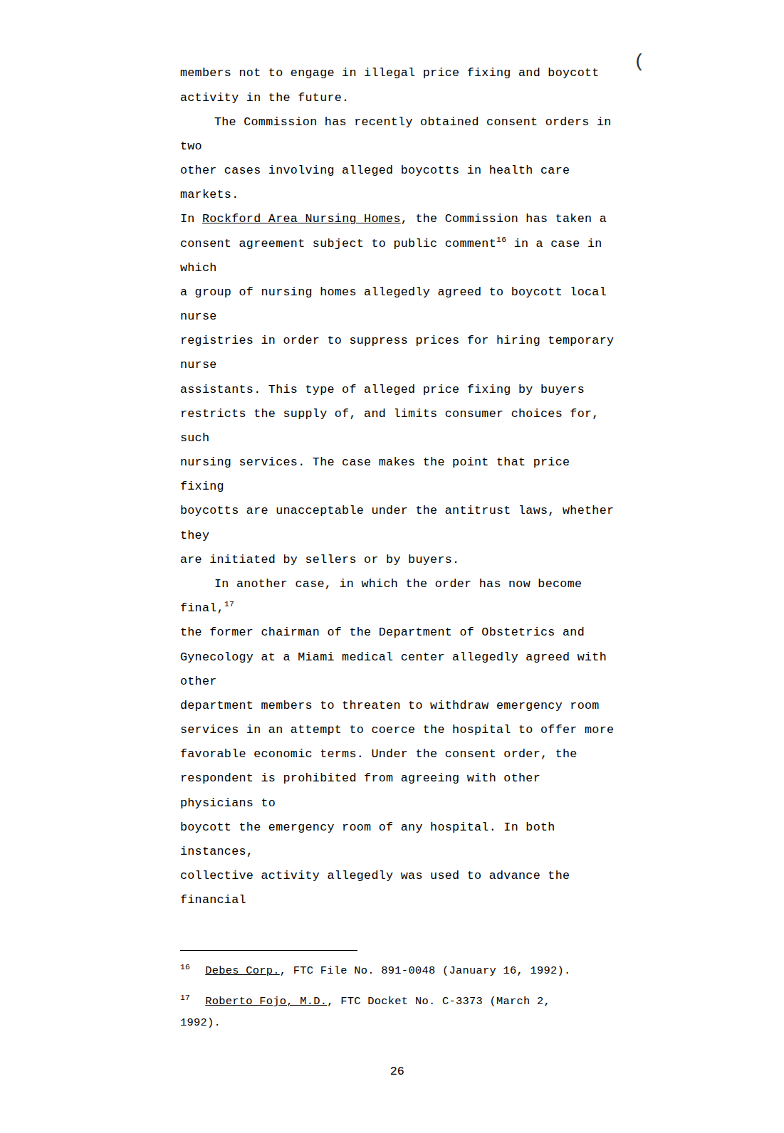(
members not to engage in illegal price fixing and boycott
activity in the future.
The Commission has recently obtained consent orders in two
other cases involving alleged boycotts in health care markets.
In Rockford Area Nursing Homes, the Commission has taken a
consent agreement subject to public comment16 in a case in which
a group of nursing homes allegedly agreed to boycott local nurse
registries in order to suppress prices for hiring temporary nurse
assistants. This type of alleged price fixing by buyers
restricts the supply of, and limits consumer choices for, such
nursing services. The case makes the point that price fixing
boycotts are unacceptable under the antitrust laws, whether they
are initiated by sellers or by buyers.
In another case, in which the order has now become final,17
the former chairman of the Department of Obstetrics and
Gynecology at a Miami medical center allegedly agreed with other
department members to threaten to withdraw emergency room
services in an attempt to coerce the hospital to offer more
favorable economic terms. Under the consent order, the
respondent is prohibited from agreeing with other physicians to
boycott the emergency room of any hospital. In both instances,
collective activity allegedly was used to advance the financial
16 Debes Corp., FTC File No. 891-0048 (January 16, 1992).
17 Roberto Fojo, M.D., FTC Docket No. C-3373 (March 2,
1992).
26